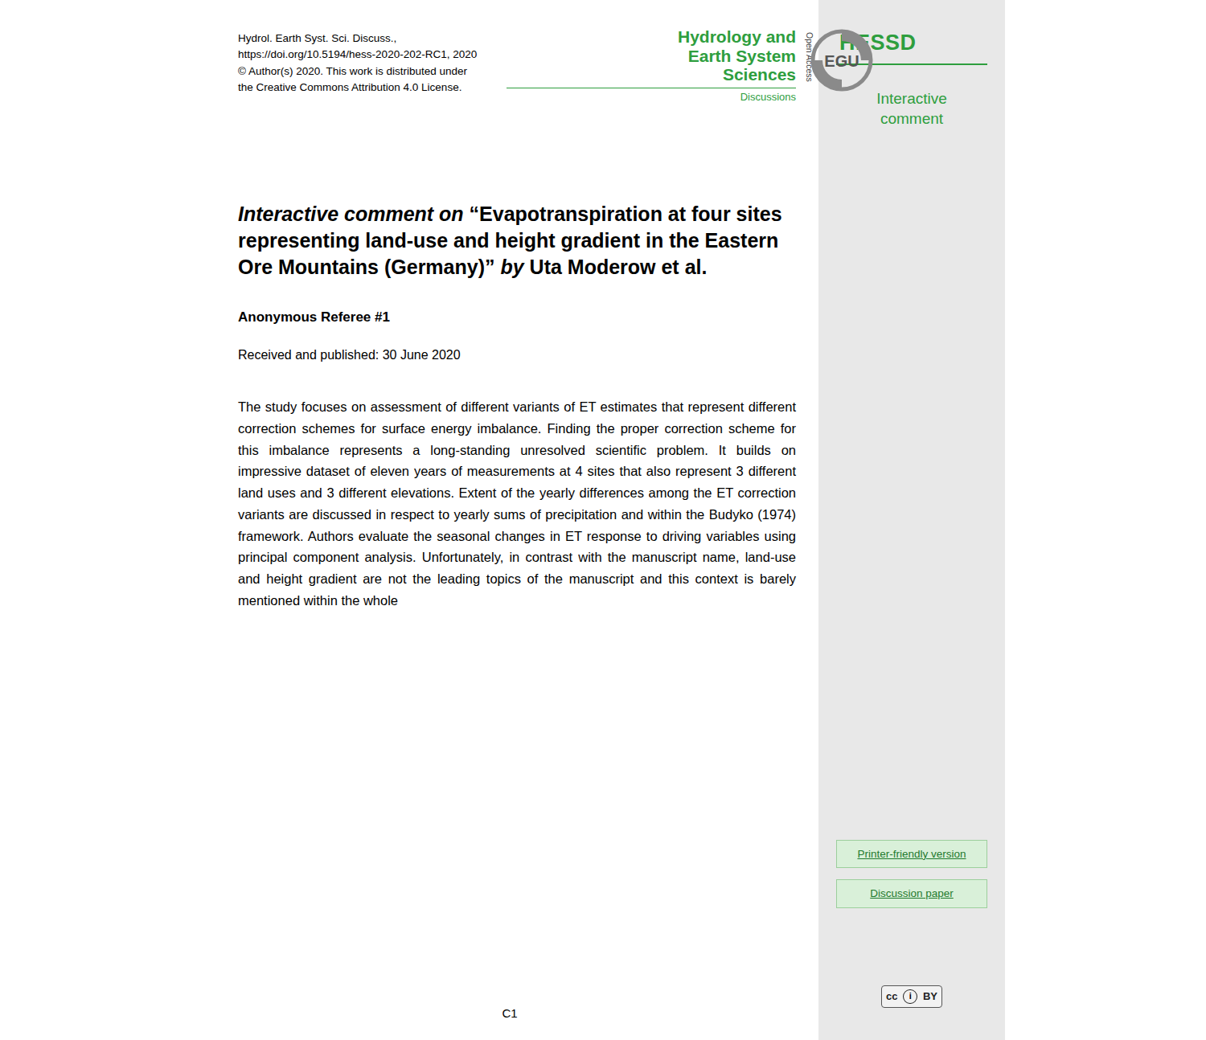HESSD
Interactive
comment
Printer-friendly version Discussion paper
cc i BY
Hydrol. Earth Syst. Sci. Discuss.,
https://doi.org/10.5194/hess-2020-202-RC1, 2020
© Author(s) 2020. This work is distributed under
the Creative Commons Attribution 4.0 License.
Hydrology and
Earth System
Sciences
Discussions
Open Access
EGU
Interactive comment on “Evapotranspiration at four sites representing land-use and height gradient in the Eastern Ore Mountains (Germany)” by Uta Moderow et al.
Anonymous Referee #1
Received and published: 30 June 2020
The study focuses on assessment of different variants of ET estimates that represent different correction schemes for surface energy imbalance. Finding the proper correction scheme for this imbalance represents a long-standing unresolved scientific problem. It builds on impressive dataset of eleven years of measurements at 4 sites that also represent 3 different land uses and 3 different elevations. Extent of the yearly differences among the ET correction variants are discussed in respect to yearly sums of precipitation and within the Budyko (1974) framework. Authors evaluate the seasonal changes in ET response to driving variables using principal component analysis. Unfortunately, in contrast with the manuscript name, land-use and height gradient are not the leading topics of the manuscript and this context is barely mentioned within the whole
C1